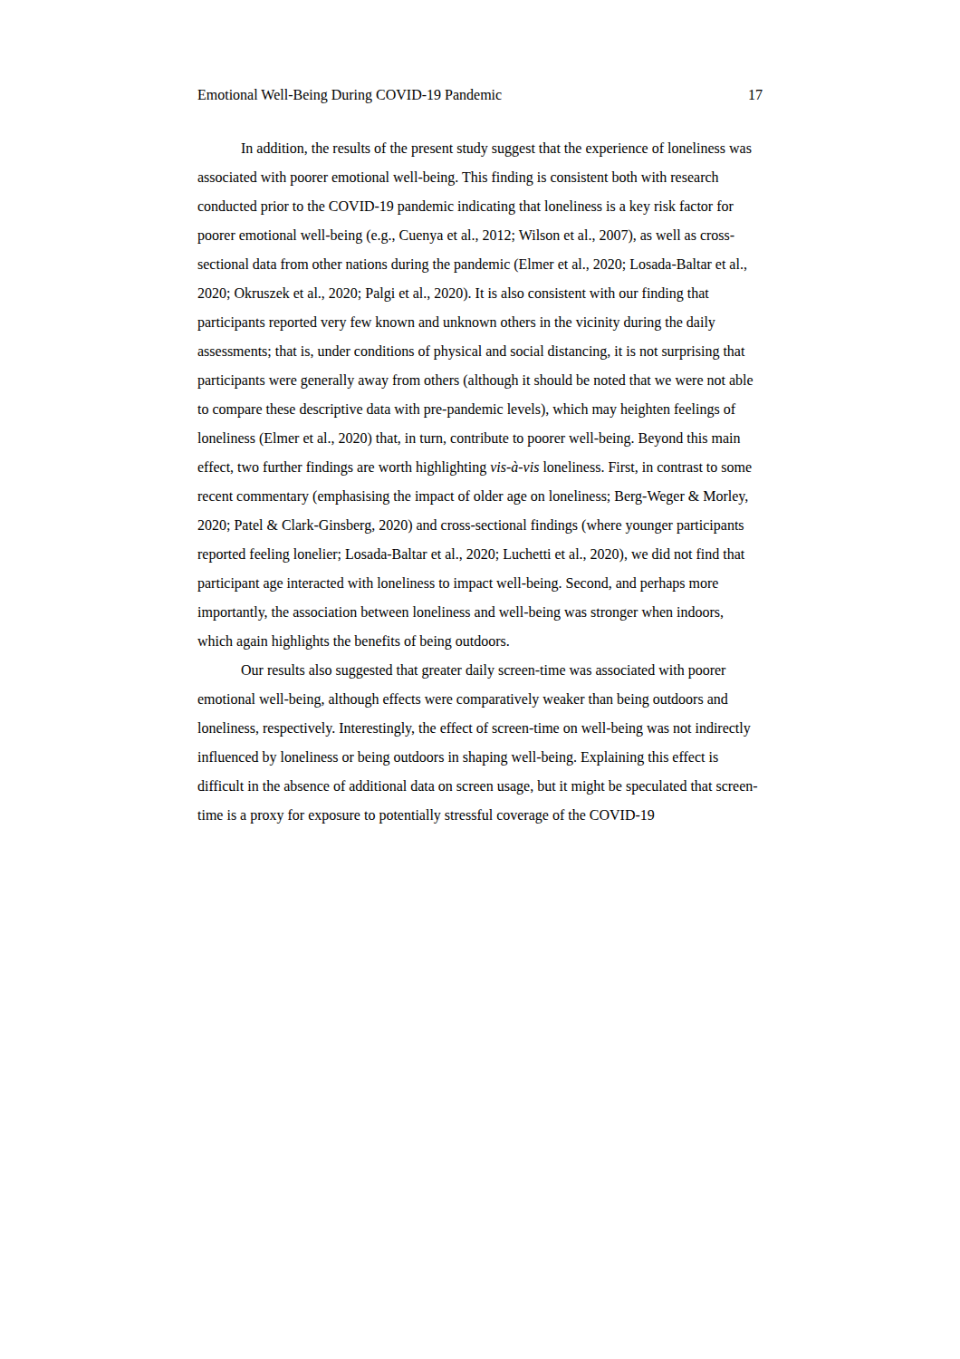Emotional Well-Being During COVID-19 Pandemic 17
In addition, the results of the present study suggest that the experience of loneliness was associated with poorer emotional well-being. This finding is consistent both with research conducted prior to the COVID-19 pandemic indicating that loneliness is a key risk factor for poorer emotional well-being (e.g., Cuenya et al., 2012; Wilson et al., 2007), as well as cross-sectional data from other nations during the pandemic (Elmer et al., 2020; Losada-Baltar et al., 2020; Okruszek et al., 2020; Palgi et al., 2020). It is also consistent with our finding that participants reported very few known and unknown others in the vicinity during the daily assessments; that is, under conditions of physical and social distancing, it is not surprising that participants were generally away from others (although it should be noted that we were not able to compare these descriptive data with pre-pandemic levels), which may heighten feelings of loneliness (Elmer et al., 2020) that, in turn, contribute to poorer well-being. Beyond this main effect, two further findings are worth highlighting vis-à-vis loneliness. First, in contrast to some recent commentary (emphasising the impact of older age on loneliness; Berg-Weger & Morley, 2020; Patel & Clark-Ginsberg, 2020) and cross-sectional findings (where younger participants reported feeling lonelier; Losada-Baltar et al., 2020; Luchetti et al., 2020), we did not find that participant age interacted with loneliness to impact well-being. Second, and perhaps more importantly, the association between loneliness and well-being was stronger when indoors, which again highlights the benefits of being outdoors.
Our results also suggested that greater daily screen-time was associated with poorer emotional well-being, although effects were comparatively weaker than being outdoors and loneliness, respectively. Interestingly, the effect of screen-time on well-being was not indirectly influenced by loneliness or being outdoors in shaping well-being. Explaining this effect is difficult in the absence of additional data on screen usage, but it might be speculated that screen-time is a proxy for exposure to potentially stressful coverage of the COVID-19